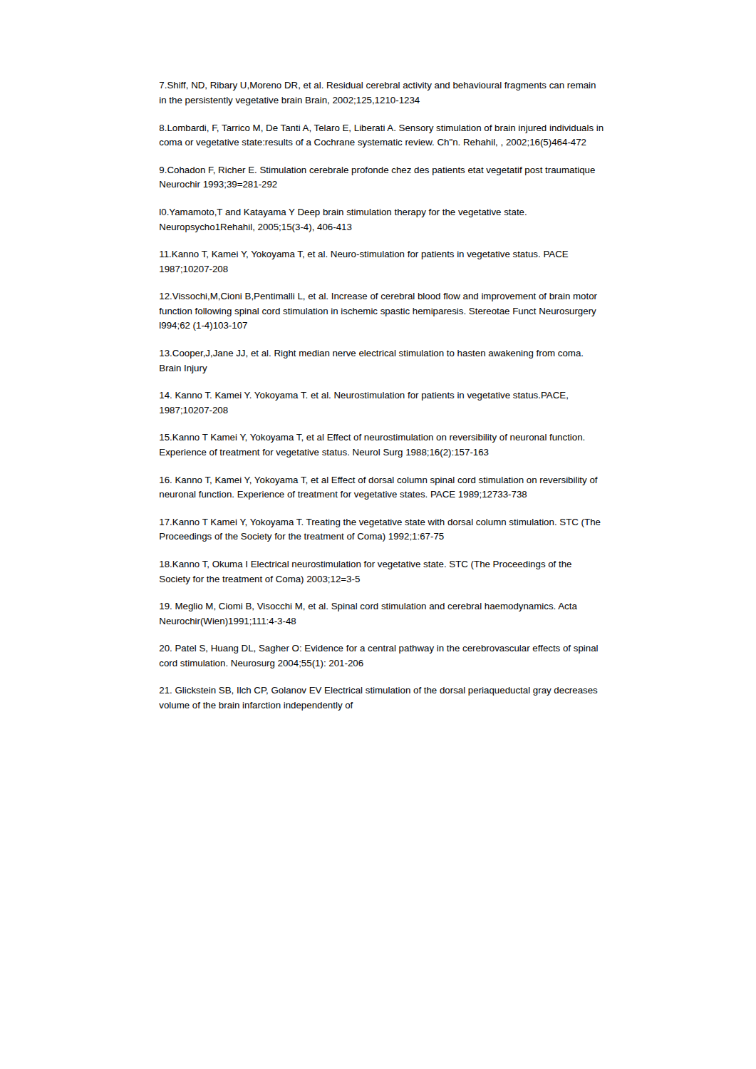7.Shiff, ND, Ribary U,Moreno DR, et al. Residual cerebral activity and behavioural fragments can remain in the persistently vegetative brain Brain, 2002;125,1210-1234
8.Lombardi, F, Tarrico M, De Tanti A, Telaro E, Liberati A. Sensory stimulation of brain injured individuals in coma or vegetative state:results of a Cochrane systematic review. Ch"n. Rehahil, , 2002;16(5)464-472
9.Cohadon F, Richer E. Stimulation cerebrale profonde chez des patients etat vegetatif post traumatique Neurochir 1993;39=281-292
l0.Yamamoto,T and Katayama Y Deep brain stimulation therapy for the vegetative state. Neuropsycho1Rehahil, 2005;15(3-4), 406-413
11.Kanno T, Kamei Y, Yokoyama T, et al. Neuro-stimulation for patients in vegetative status. PACE 1987;10207-208
12.Vissochi,M,Cioni B,Pentimalli L, et al. Increase of cerebral blood flow and improvement of brain motor function following spinal cord stimulation in ischemic spastic hemiparesis. Stereotae Funct Neurosurgery l994;62 (1-4)103-107
13.Cooper,J,Jane JJ, et al. Right median nerve electrical stimulation to hasten awakening from coma. Brain Injury
14. Kanno T. Kamei Y. Yokoyama T. et al. Neurostimulation for patients in vegetative status.PACE, 1987;10207-208
15.Kanno T Kamei Y, Yokoyama T, et al Effect of neurostimulation on reversibility of neuronal function. Experience of treatment for vegetative status. Neurol Surg 1988;16(2):157-163
16. Kanno T, Kamei Y, Yokoyama T, et al Effect of dorsal column spinal cord stimulation on reversibility of neuronal function. Experience of treatment for vegetative states. PACE 1989;12733-738
17.Kanno T Kamei Y, Yokoyama T. Treating the vegetative state with dorsal column stimulation. STC (The Proceedings of the Society for the treatment of Coma) 1992;1:67-75
18.Kanno T, Okuma I Electrical neurostimulation for vegetative state. STC (The Proceedings of the Society for the treatment of Coma) 2003;12=3-5
19. Meglio M, Ciomi B, Visocchi M, et al. Spinal cord stimulation and cerebral haemodynamics. Acta Neurochir(Wien)1991;111:4-3-48
20. Patel S, Huang DL, Sagher O: Evidence for a central pathway in the cerebrovascular effects of spinal cord stimulation. Neurosurg 2004;55(1): 201-206
21. Glickstein SB, Ilch CP, Golanov EV Electrical stimulation of the dorsal periaqueductal gray decreases volume of the brain infarction independently of